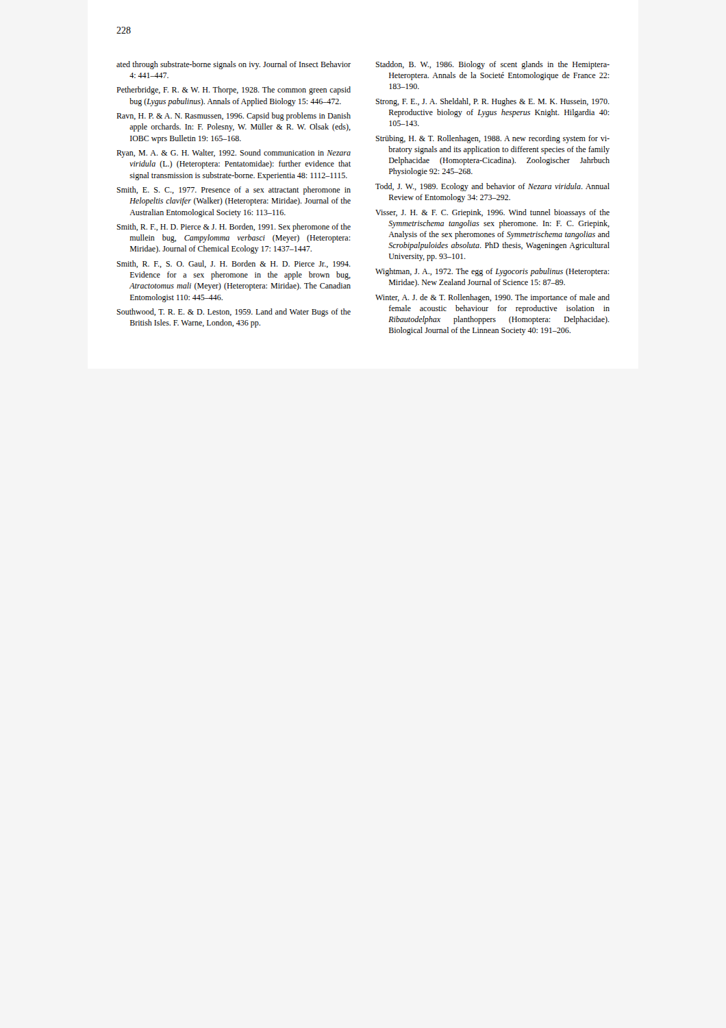228
ated through substrate-borne signals on ivy. Journal of Insect Behavior 4: 441–447.
Petherbridge, F. R. & W. H. Thorpe, 1928. The common green capsid bug (Lygus pabulinus). Annals of Applied Biology 15: 446–472.
Ravn, H. P. & A. N. Rasmussen, 1996. Capsid bug problems in Danish apple orchards. In: F. Polesny, W. Müller & R. W. Olsak (eds), IOBC wprs Bulletin 19: 165–168.
Ryan, M. A. & G. H. Walter, 1992. Sound communication in Nezara viridula (L.) (Heteroptera: Pentatomidae): further evidence that signal transmission is substrate-borne. Experientia 48: 1112–1115.
Smith, E. S. C., 1977. Presence of a sex attractant pheromone in Helopeltis clavifer (Walker) (Heteroptera: Miridae). Journal of the Australian Entomological Society 16: 113–116.
Smith, R. F., H. D. Pierce & J. H. Borden, 1991. Sex pheromone of the mullein bug, Campylomma verbasci (Meyer) (Heteroptera: Miridae). Journal of Chemical Ecology 17: 1437–1447.
Smith, R. F., S. O. Gaul, J. H. Borden & H. D. Pierce Jr., 1994. Evidence for a sex pheromone in the apple brown bug, Atractotomus mali (Meyer) (Heteroptera: Miridae). The Canadian Entomologist 110: 445–446.
Southwood, T. R. E. & D. Leston, 1959. Land and Water Bugs of the British Isles. F. Warne, London, 436 pp.
Staddon, B. W., 1986. Biology of scent glands in the Hemiptera-Heteroptera. Annals de la Societé Entomologique de France 22: 183–190.
Strong, F. E., J. A. Sheldahl, P. R. Hughes & E. M. K. Hussein, 1970. Reproductive biology of Lygus hesperus Knight. Hilgardia 40: 105–143.
Strübing, H. & T. Rollenhagen, 1988. A new recording system for vibratory signals and its application to different species of the family Delphacidae (Homoptera-Cicadina). Zoologischer Jahrbuch Physiologie 92: 245–268.
Todd, J. W., 1989. Ecology and behavior of Nezara viridula. Annual Review of Entomology 34: 273–292.
Visser, J. H. & F. C. Griepink, 1996. Wind tunnel bioassays of the Symmetrischema tangolias sex pheromone. In: F. C. Griepink, Analysis of the sex pheromones of Symmetrischema tangolias and Scrobipalpuloides absoluta. PhD thesis, Wageningen Agricultural University, pp. 93–101.
Wightman, J. A., 1972. The egg of Lygocoris pabulinus (Heteroptera: Miridae). New Zealand Journal of Science 15: 87–89.
Winter, A. J. de & T. Rollenhagen, 1990. The importance of male and female acoustic behaviour for reproductive isolation in Ribautodelphax planthoppers (Homoptera: Delphacidae). Biological Journal of the Linnean Society 40: 191–206.